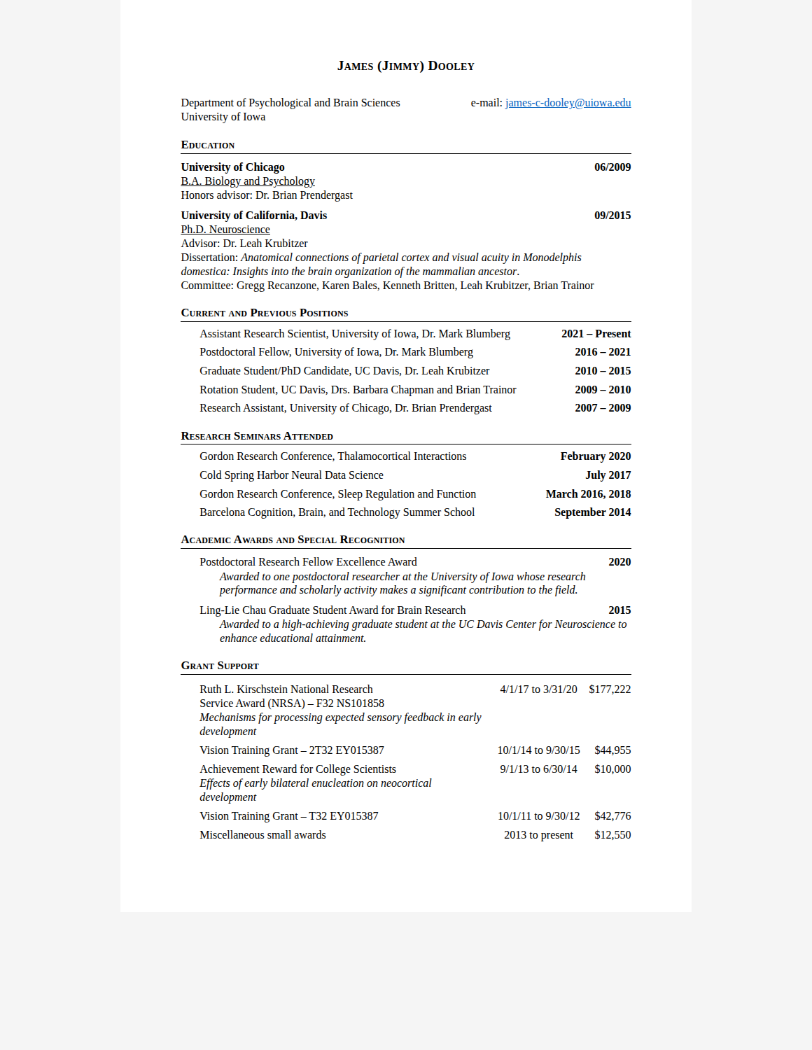James (Jimmy) Dooley
Department of Psychological and Brain Sciences
University of Iowa
e-mail: james-c-dooley@uiowa.edu
Education
University of Chicago 06/2009
B.A. Biology and Psychology
Honors advisor: Dr. Brian Prendergast
University of California, Davis 09/2015
Ph.D. Neuroscience
Advisor: Dr. Leah Krubitzer
Dissertation: Anatomical connections of parietal cortex and visual acuity in Monodelphis domestica: Insights into the brain organization of the mammalian ancestor.
Committee: Gregg Recanzone, Karen Bales, Kenneth Britten, Leah Krubitzer, Brian Trainor
Current and Previous Positions
Assistant Research Scientist, University of Iowa, Dr. Mark Blumberg 2021 – Present
Postdoctoral Fellow, University of Iowa, Dr. Mark Blumberg 2016 – 2021
Graduate Student/PhD Candidate, UC Davis, Dr. Leah Krubitzer 2010 – 2015
Rotation Student, UC Davis, Drs. Barbara Chapman and Brian Trainor 2009 – 2010
Research Assistant, University of Chicago, Dr. Brian Prendergast 2007 – 2009
Research Seminars Attended
Gordon Research Conference, Thalamocortical Interactions February 2020
Cold Spring Harbor Neural Data Science July 2017
Gordon Research Conference, Sleep Regulation and Function March 2016, 2018
Barcelona Cognition, Brain, and Technology Summer School September 2014
Academic Awards and Special Recognition
Postdoctoral Research Fellow Excellence Award 2020
Awarded to one postdoctoral researcher at the University of Iowa whose research performance and scholarly activity makes a significant contribution to the field.
Ling-Lie Chau Graduate Student Award for Brain Research 2015
Awarded to a high-achieving graduate student at the UC Davis Center for Neuroscience to enhance educational attainment.
Grant Support
| Ruth L. Kirschstein National Research Service Award (NRSA) – F32 NS101858 Mechanisms for processing expected sensory feedback in early development | 4/1/17 to 3/31/20 | $177,222 |
| Vision Training Grant – 2T32 EY015387 | 10/1/14 to 9/30/15 | $44,955 |
| Achievement Reward for College Scientists Effects of early bilateral enucleation on neocortical development | 9/1/13 to 6/30/14 | $10,000 |
| Vision Training Grant – T32 EY015387 | 10/1/11 to 9/30/12 | $42,776 |
| Miscellaneous small awards | 2013 to present | $12,550 |